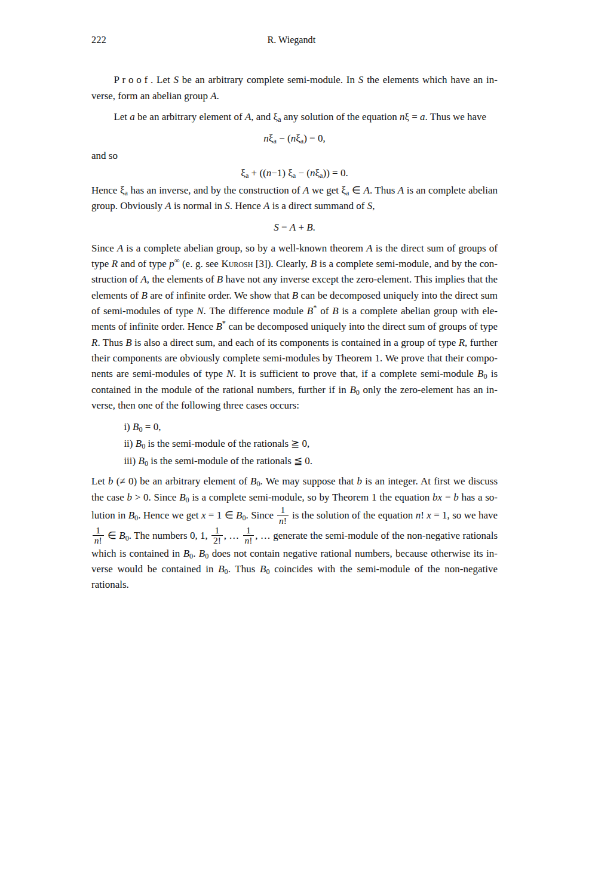222 R. Wiegandt
Proof. Let S be an arbitrary complete semi-module. In S the elements which have an inverse, form an abelian group A.
Let a be an arbitrary element of A, and ξa any solution of the equation nξ = a. Thus we have
nξa − (nξa) = 0,
and so
ξa + ((n−1) ξa − (nξa)) = 0.
Hence ξa has an inverse, and by the construction of A we get ξa ∈ A. Thus A is an complete abelian group. Obviously A is normal in S. Hence A is a direct summand of S,
S = A + B.
Since A is a complete abelian group, so by a well-known theorem A is the direct sum of groups of type R and of type p∞ (e. g. see Kurosh [3]). Clearly, B is a complete semi-module, and by the construction of A, the elements of B have not any inverse except the zero-element. This implies that the elements of B are of infinite order. We show that B can be decomposed uniquely into the direct sum of semi-modules of type N. The difference module B* of B is a complete abelian group with elements of infinite order. Hence B* can be decomposed uniquely into the direct sum of groups of type R. Thus B is also a direct sum, and each of its components is contained in a group of type R, further their components are obviously complete semi-modules by Theorem 1. We prove that their components are semi-modules of type N. It is sufficient to prove that, if a complete semi-module B0 is contained in the module of the rational numbers, further if in B0 only the zero-element has an inverse, then one of the following three cases occurs:
i) B0 = 0,
ii) B0 is the semi-module of the rationals ≧ 0,
iii) B0 is the semi-module of the rationals ≦ 0.
Let b (≠ 0) be an arbitrary element of B0. We may suppose that b is an integer. At first we discuss the case b > 0. Since B0 is a complete semi-module, so by Theorem 1 the equation bx = b has a solution in B0. Hence we get x = 1 ∈ B0. Since 1 n! is the solution of the equation n! x = 1, so we have 1 n! ∈ B0. The numbers 0, 1, 12!, … 1 n!, … generate the semi-module of the non-negative rationals which is contained in B0. B0 does not contain negative rational numbers, because otherwise its inverse would be contained in B0. Thus B0 coincides with the semi-module of the non-negative rationals.